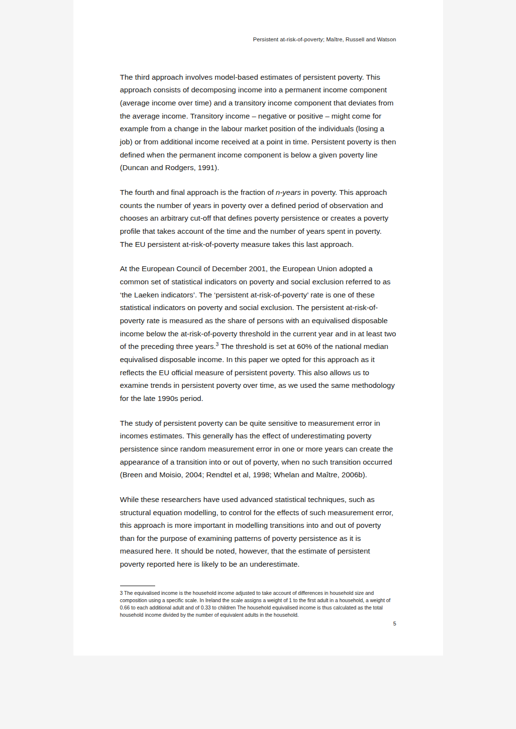Persistent at-risk-of-poverty; Maître, Russell and Watson
The third approach involves model-based estimates of persistent poverty. This approach consists of decomposing income into a permanent income component (average income over time) and a transitory income component that deviates from the average income. Transitory income – negative or positive – might come for example from a change in the labour market position of the individuals (losing a job) or from additional income received at a point in time. Persistent poverty is then defined when the permanent income component is below a given poverty line (Duncan and Rodgers, 1991).
The fourth and final approach is the fraction of n-years in poverty. This approach counts the number of years in poverty over a defined period of observation and chooses an arbitrary cut-off that defines poverty persistence or creates a poverty profile that takes account of the time and the number of years spent in poverty. The EU persistent at-risk-of-poverty measure takes this last approach.
At the European Council of December 2001, the European Union adopted a common set of statistical indicators on poverty and social exclusion referred to as ‘the Laeken indicators’. The ‘persistent at-risk-of-poverty’ rate is one of these statistical indicators on poverty and social exclusion. The persistent at-risk-of-poverty rate is measured as the share of persons with an equivalised disposable income below the at-risk-of-poverty threshold in the current year and in at least two of the preceding three years.3 The threshold is set at 60% of the national median equivalised disposable income. In this paper we opted for this approach as it reflects the EU official measure of persistent poverty. This also allows us to examine trends in persistent poverty over time, as we used the same methodology for the late 1990s period.
The study of persistent poverty can be quite sensitive to measurement error in incomes estimates. This generally has the effect of underestimating poverty persistence since random measurement error in one or more years can create the appearance of a transition into or out of poverty, when no such transition occurred (Breen and Moisio, 2004; Rendtel et al, 1998; Whelan and Maître, 2006b).
While these researchers have used advanced statistical techniques, such as structural equation modelling, to control for the effects of such measurement error, this approach is more important in modelling transitions into and out of poverty than for the purpose of examining patterns of poverty persistence as it is measured here. It should be noted, however, that the estimate of persistent poverty reported here is likely to be an underestimate.
3 The equivalised income is the household income adjusted to take account of differences in household size and composition using a specific scale. In Ireland the scale assigns a weight of 1 to the first adult in a household, a weight of 0.66 to each additional adult and of 0.33 to children The household equivalised income is thus calculated as the total household income divided by the number of equivalent adults in the household.
5